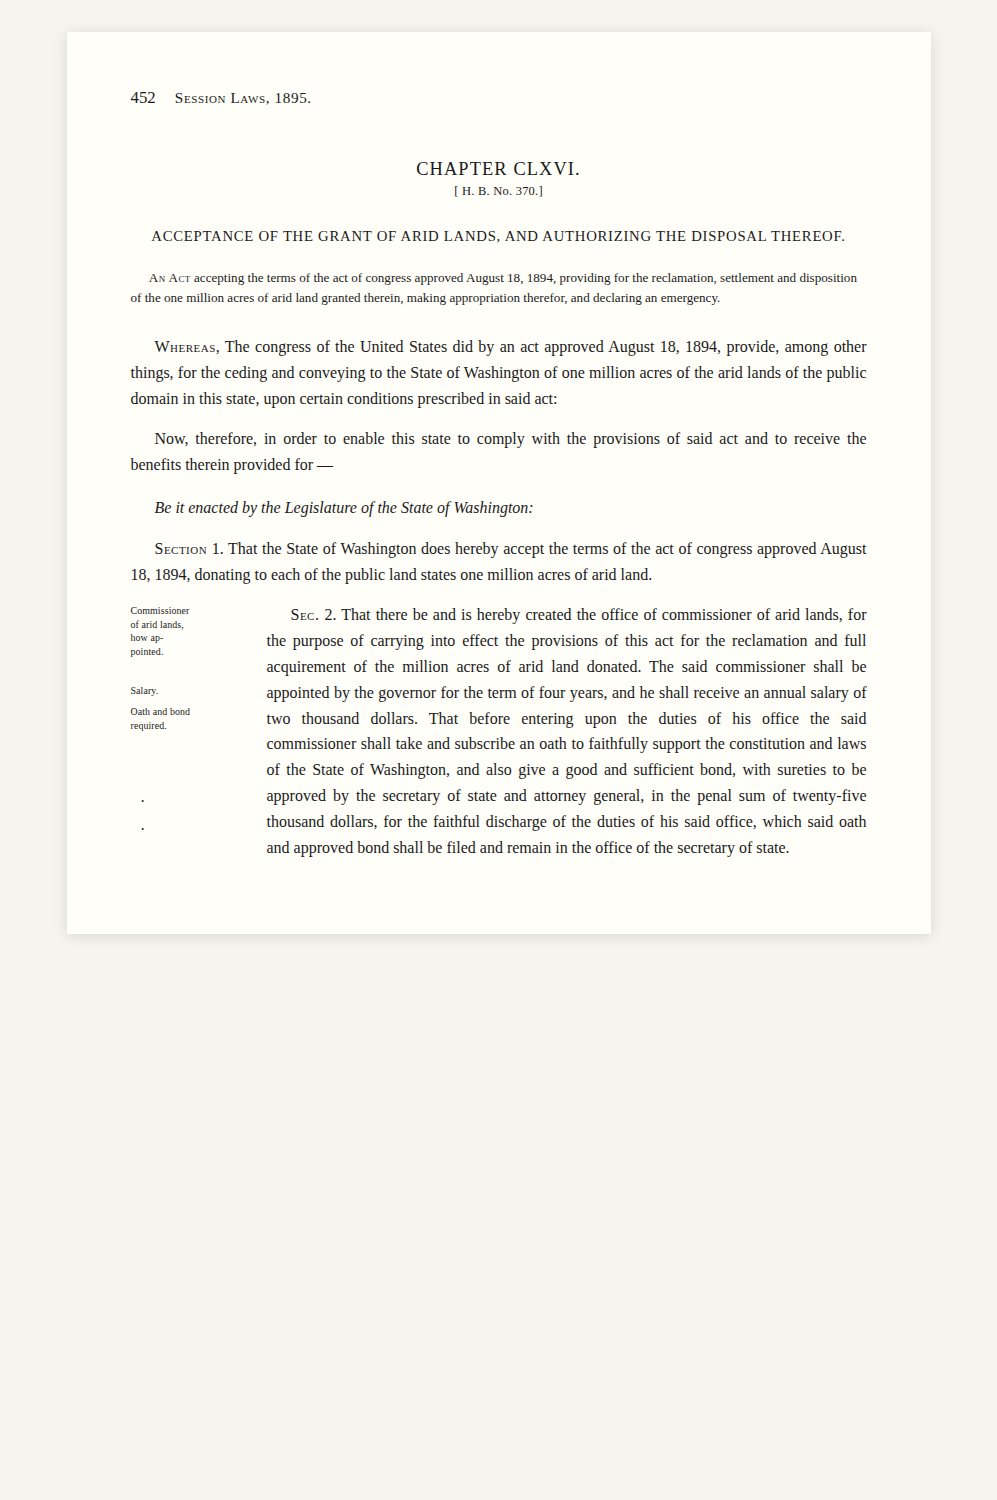452 Session Laws, 1895.
CHAPTER CLXVI.
[ H. B. No. 370.]
Acceptance of the Grant of Arid Lands, and Authorizing the Disposal Thereof.
An Act accepting the terms of the act of congress approved August 18, 1894, providing for the reclamation, settlement and disposition of the one million acres of arid land granted therein, making appropriation therefor, and declaring an emergency.
Whereas, The congress of the United States did by an act approved August 18, 1894, provide, among other things, for the ceding and conveying to the State of Washington of one million acres of the arid lands of the public domain in this state, upon certain conditions prescribed in said act:
Now, therefore, in order to enable this state to comply with the provisions of said act and to receive the benefits therein provided for —
Be it enacted by the Legislature of the State of Washington:
Section 1. That the State of Washington does hereby accept the terms of the act of congress approved August 18, 1894, donating to each of the public land states one million acres of arid land.
Commissioner of arid lands, how ap- pointed.
Salary.
Oath and bond required.
Sec. 2. That there be and is hereby created the office of commissioner of arid lands, for the purpose of carrying into effect the provisions of this act for the reclamation and full acquirement of the million acres of arid land donated. The said commissioner shall be appointed by the governor for the term of four years, and he shall receive an annual salary of two thousand dollars. That before entering upon the duties of his office the said commissioner shall take and subscribe an oath to faithfully support the constitution and laws of the State of Washington, and also give a good and sufficient bond, with sureties to be approved by the secretary of state and attorney general, in the penal sum of twenty-five thousand dollars, for the faithful discharge of the duties of his said office, which said oath and approved bond shall be filed and remain in the office of the secretary of state.
· ·